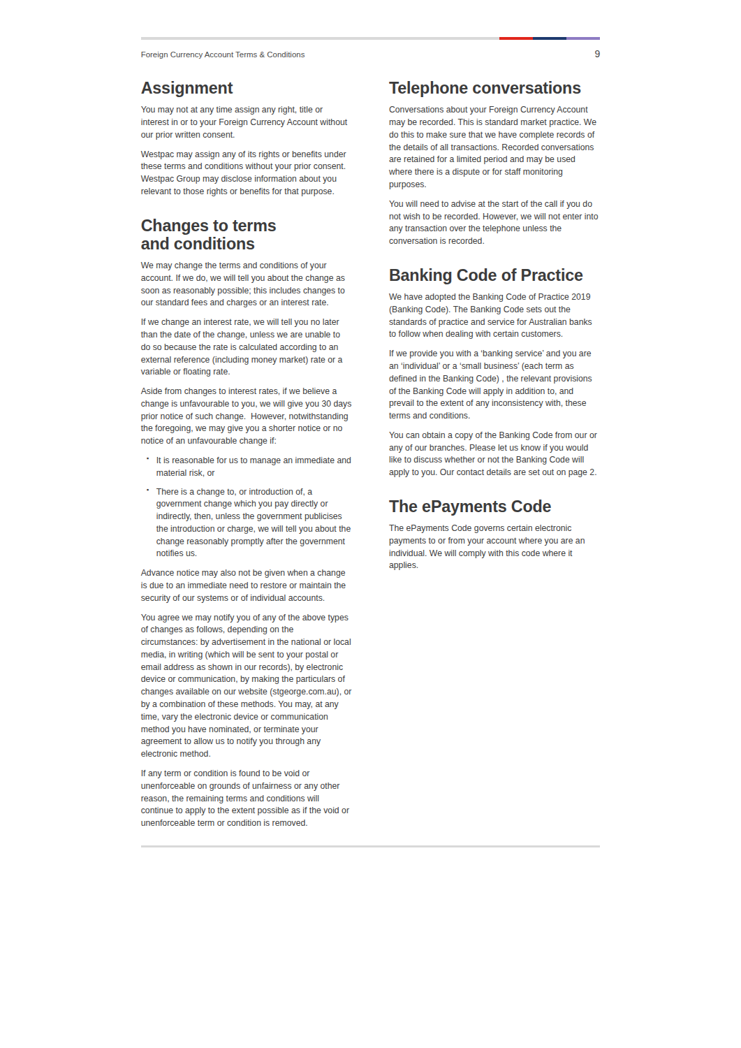Foreign Currency Account Terms & Conditions 9
Assignment
You may not at any time assign any right, title or interest in or to your Foreign Currency Account without our prior written consent.
Westpac may assign any of its rights or benefits under these terms and conditions without your prior consent. Westpac Group may disclose information about you relevant to those rights or benefits for that purpose.
Changes to terms
and conditions
We may change the terms and conditions of your account. If we do, we will tell you about the change as soon as reasonably possible; this includes changes to our standard fees and charges or an interest rate.
If we change an interest rate, we will tell you no later than the date of the change, unless we are unable to do so because the rate is calculated according to an external reference (including money market) rate or a variable or floating rate.
Aside from changes to interest rates, if we believe a change is unfavourable to you, we will give you 30 days prior notice of such change. However, notwithstanding the foregoing, we may give you a shorter notice or no notice of an unfavourable change if:
It is reasonable for us to manage an immediate and material risk, or
There is a change to, or introduction of, a government change which you pay directly or indirectly, then, unless the government publicises the introduction or charge, we will tell you about the change reasonably promptly after the government notifies us.
Advance notice may also not be given when a change is due to an immediate need to restore or maintain the security of our systems or of individual accounts.
You agree we may notify you of any of the above types of changes as follows, depending on the circumstances: by advertisement in the national or local media, in writing (which will be sent to your postal or email address as shown in our records), by electronic device or communication, by making the particulars of changes available on our website (stgeorge.com.au), or by a combination of these methods. You may, at any time, vary the electronic device or communication method you have nominated, or terminate your agreement to allow us to notify you through any electronic method.
If any term or condition is found to be void or unenforceable on grounds of unfairness or any other reason, the remaining terms and conditions will continue to apply to the extent possible as if the void or unenforceable term or condition is removed.
Telephone conversations
Conversations about your Foreign Currency Account may be recorded. This is standard market practice. We do this to make sure that we have complete records of the details of all transactions. Recorded conversations are retained for a limited period and may be used where there is a dispute or for staff monitoring purposes.
You will need to advise at the start of the call if you do not wish to be recorded. However, we will not enter into any transaction over the telephone unless the conversation is recorded.
Banking Code of Practice
We have adopted the Banking Code of Practice 2019 (Banking Code). The Banking Code sets out the standards of practice and service for Australian banks to follow when dealing with certain customers.
If we provide you with a ‘banking service’ and you are an ‘individual’ or a ‘small business’ (each term as defined in the Banking Code) , the relevant provisions of the Banking Code will apply in addition to, and prevail to the extent of any inconsistency with, these terms and conditions.
You can obtain a copy of the Banking Code from our or any of our branches. Please let us know if you would like to discuss whether or not the Banking Code will apply to you. Our contact details are set out on page 2.
The ePayments Code
The ePayments Code governs certain electronic payments to or from your account where you are an individual. We will comply with this code where it applies.